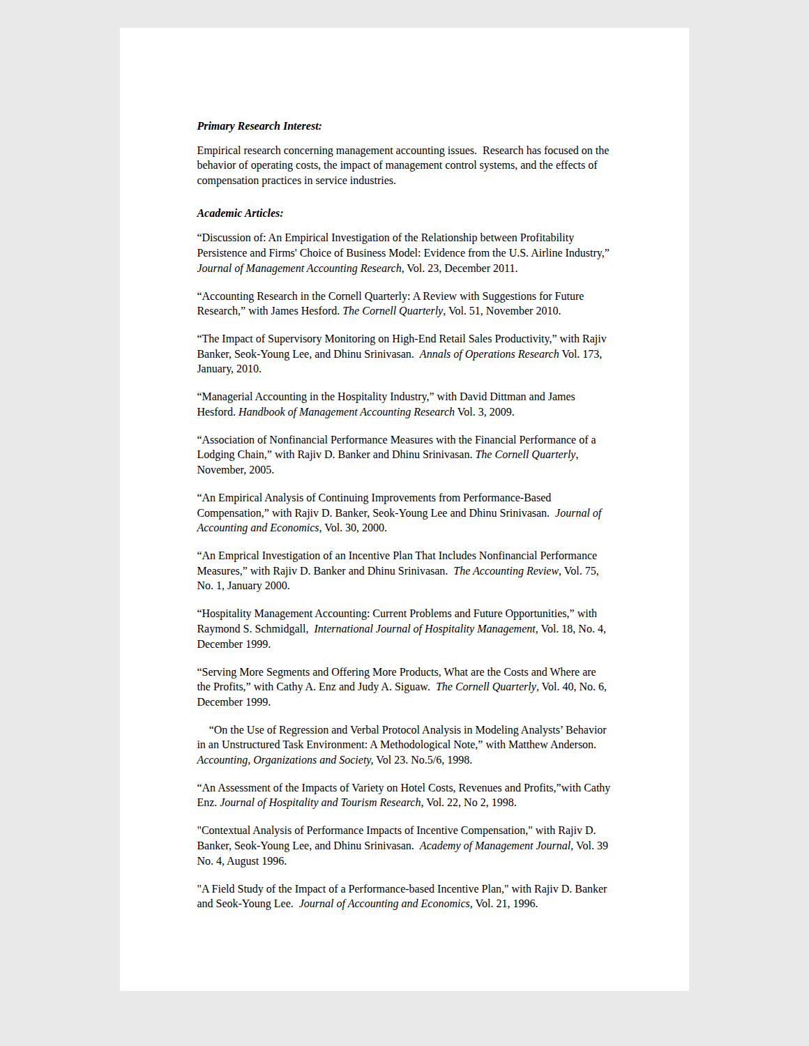Primary Research Interest:
Empirical research concerning management accounting issues. Research has focused on the behavior of operating costs, the impact of management control systems, and the effects of compensation practices in service industries.
Academic Articles:
“Discussion of: An Empirical Investigation of the Relationship between Profitability Persistence and Firms' Choice of Business Model: Evidence from the U.S. Airline Industry,” Journal of Management Accounting Research, Vol. 23, December 2011.
“Accounting Research in the Cornell Quarterly: A Review with Suggestions for Future Research,” with James Hesford. The Cornell Quarterly, Vol. 51, November 2010.
“The Impact of Supervisory Monitoring on High-End Retail Sales Productivity,” with Rajiv Banker, Seok-Young Lee, and Dhinu Srinivasan. Annals of Operations Research Vol. 173, January, 2010.
“Managerial Accounting in the Hospitality Industry,” with David Dittman and James Hesford. Handbook of Management Accounting Research Vol. 3, 2009.
“Association of Nonfinancial Performance Measures with the Financial Performance of a Lodging Chain,” with Rajiv D. Banker and Dhinu Srinivasan. The Cornell Quarterly, November, 2005.
“An Empirical Analysis of Continuing Improvements from Performance-Based Compensation,” with Rajiv D. Banker, Seok-Young Lee and Dhinu Srinivasan. Journal of Accounting and Economics, Vol. 30, 2000.
“An Emprical Investigation of an Incentive Plan That Includes Nonfinancial Performance Measures,” with Rajiv D. Banker and Dhinu Srinivasan. The Accounting Review, Vol. 75, No. 1, January 2000.
“Hospitality Management Accounting: Current Problems and Future Opportunities,” with Raymond S. Schmidgall, International Journal of Hospitality Management, Vol. 18, No. 4, December 1999.
“Serving More Segments and Offering More Products, What are the Costs and Where are the Profits,” with Cathy A. Enz and Judy A. Siguaw. The Cornell Quarterly, Vol. 40, No. 6, December 1999.
“On the Use of Regression and Verbal Protocol Analysis in Modeling Analysts’ Behavior in an Unstructured Task Environment: A Methodological Note,” with Matthew Anderson. Accounting, Organizations and Society, Vol 23. No.5/6, 1998.
“An Assessment of the Impacts of Variety on Hotel Costs, Revenues and Profits,”with Cathy Enz. Journal of Hospitality and Tourism Research, Vol. 22, No 2, 1998.
"Contextual Analysis of Performance Impacts of Incentive Compensation," with Rajiv D. Banker, Seok-Young Lee, and Dhinu Srinivasan. Academy of Management Journal, Vol. 39 No. 4, August 1996.
"A Field Study of the Impact of a Performance-based Incentive Plan," with Rajiv D. Banker and Seok-Young Lee. Journal of Accounting and Economics, Vol. 21, 1996.